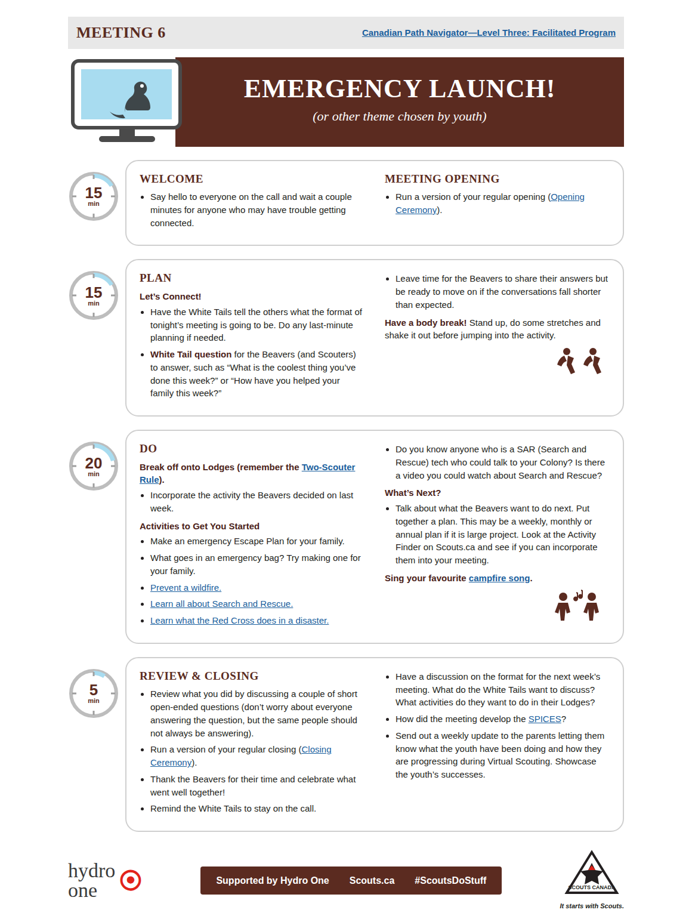MEETING 6
Canadian Path Navigator—Level Three: Facilitated Program
Emergency Launch!
(or other theme chosen by youth)
15 min
Welcome
Say hello to everyone on the call and wait a couple minutes for anyone who may have trouble getting connected.
Meeting Opening
Run a version of your regular opening (Opening Ceremony).
15 min
Plan
Let’s Connect!
Have the White Tails tell the others what the format of tonight’s meeting is going to be. Do any last-minute planning if needed.
White Tail question for the Beavers (and Scouters) to answer, such as “What is the coolest thing you’ve done this week?” or “How have you helped your family this week?”
Leave time for the Beavers to share their answers but be ready to move on if the conversations fall shorter than expected.
Have a body break! Stand up, do some stretches and shake it out before jumping into the activity.
20 min
Do
Break off onto Lodges (remember the Two-Scouter Rule).
Incorporate the activity the Beavers decided on last week.
Activities to Get You Started
Make an emergency Escape Plan for your family.
What goes in an emergency bag? Try making one for your family.
Prevent a wildfire.
Learn all about Search and Rescue.
Learn what the Red Cross does in a disaster.
Do you know anyone who is a SAR (Search and Rescue) tech who could talk to your Colony? Is there a video you could watch about Search and Rescue?
What’s Next?
Talk about what the Beavers want to do next. Put together a plan. This may be a weekly, monthly or annual plan if it is large project. Look at the Activity Finder on Scouts.ca and see if you can incorporate them into your meeting.
Sing your favourite campfire song.
5 min
Review & Closing
Review what you did by discussing a couple of short open-ended questions (don’t worry about everyone answering the question, but the same people should not always be answering).
Run a version of your regular closing (Closing Ceremony).
Thank the Beavers for their time and celebrate what went well together!
Remind the White Tails to stay on the call.
Have a discussion on the format for the next week’s meeting. What do the White Tails want to discuss? What activities do they want to do in their Lodges?
How did the meeting develop the SPICES?
Send out a weekly update to the parents letting them know what the youth have been doing and how they are progressing during Virtual Scouting. Showcase the youth’s successes.
hydro
one
⦿
Supported by Hydro One Scouts.ca #ScoutsDoStuff
SCOUTS CANADA
It starts with Scouts.